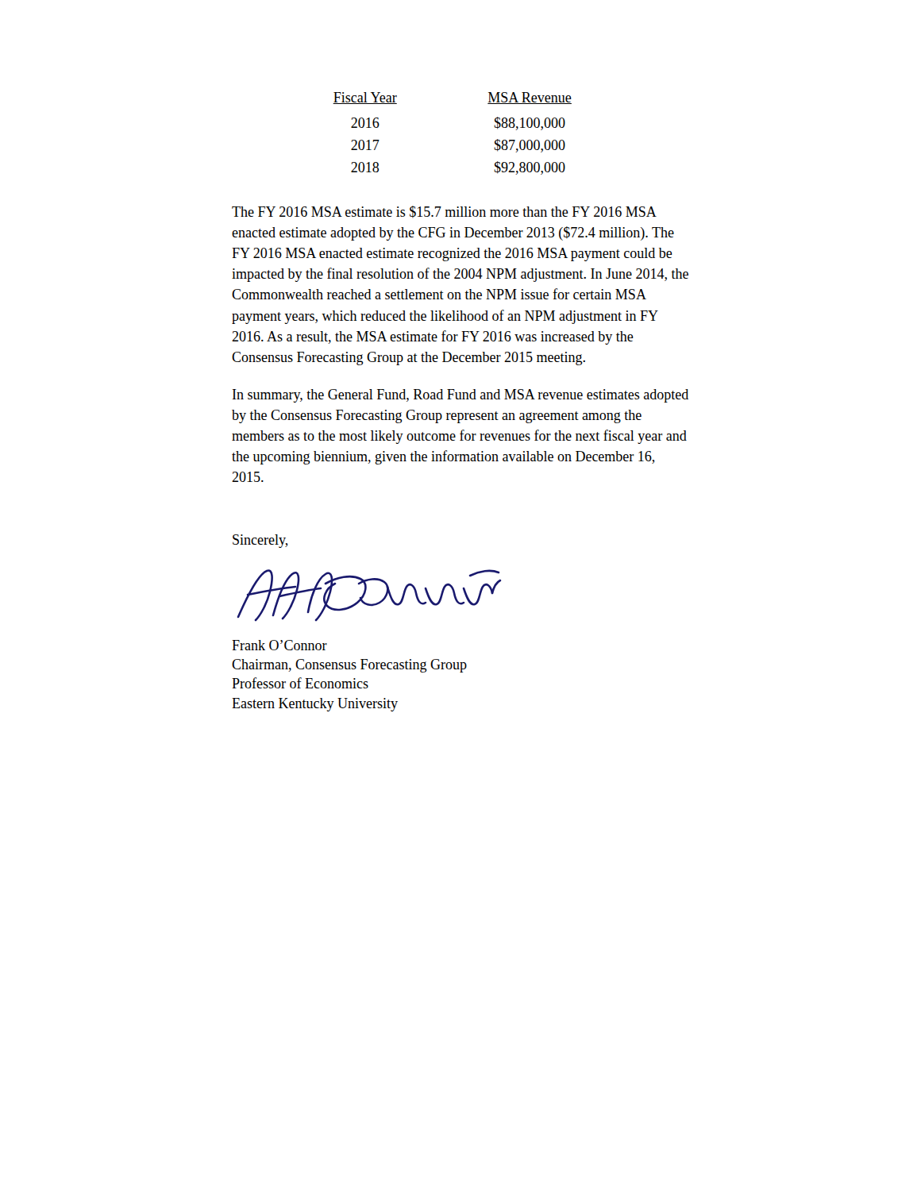| Fiscal Year | MSA Revenue |
| --- | --- |
| 2016 | $88,100,000 |
| 2017 | $87,000,000 |
| 2018 | $92,800,000 |
The FY 2016 MSA estimate is $15.7 million more than the FY 2016 MSA enacted estimate adopted by the CFG in December 2013 ($72.4 million). The FY 2016 MSA enacted estimate recognized the 2016 MSA payment could be impacted by the final resolution of the 2004 NPM adjustment. In June 2014, the Commonwealth reached a settlement on the NPM issue for certain MSA payment years, which reduced the likelihood of an NPM adjustment in FY 2016. As a result, the MSA estimate for FY 2016 was increased by the Consensus Forecasting Group at the December 2015 meeting.
In summary, the General Fund, Road Fund and MSA revenue estimates adopted by the Consensus Forecasting Group represent an agreement among the members as to the most likely outcome for revenues for the next fiscal year and the upcoming biennium, given the information available on December 16, 2015.
Sincerely,
Frank O’Connor
Chairman, Consensus Forecasting Group
Professor of Economics
Eastern Kentucky University